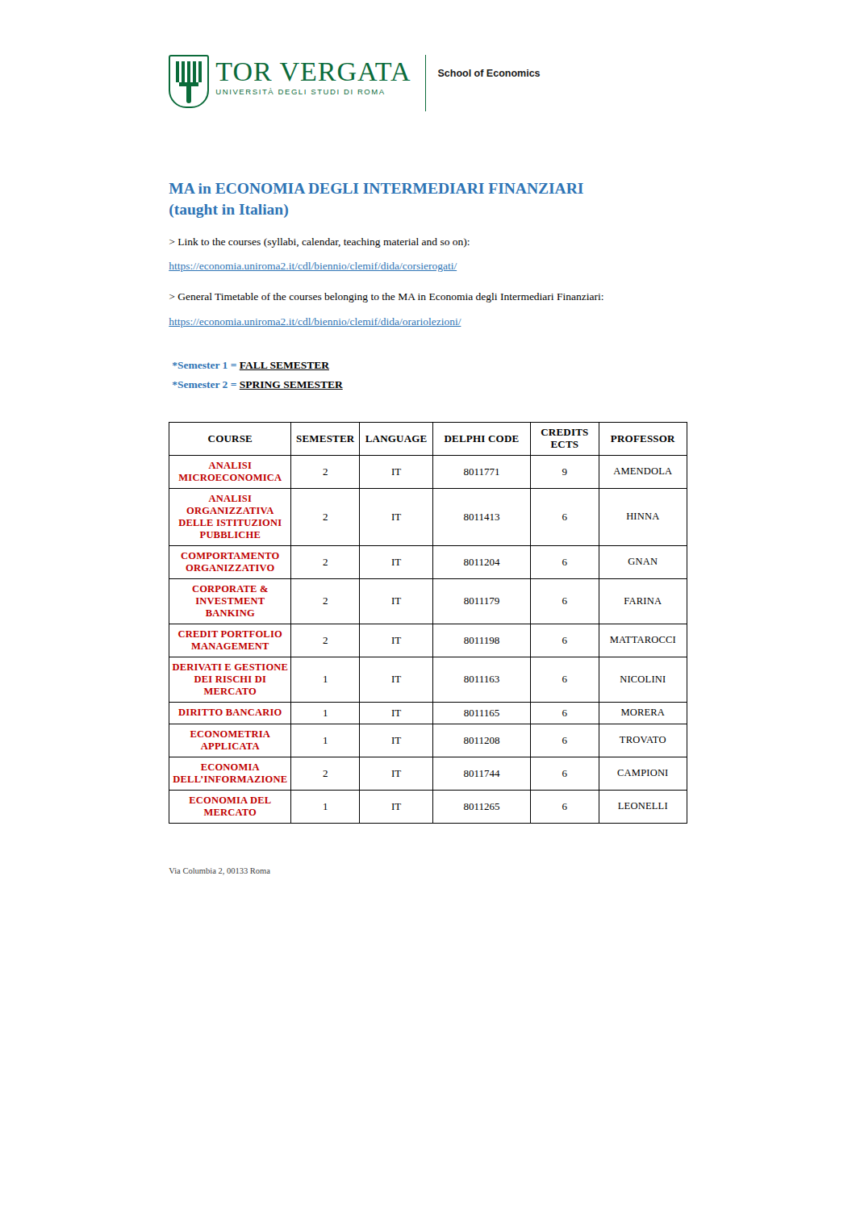TOR VERGATA
UNIVERSITÀ DEGLI STUDI DI ROMA
School of Economics
MA in ECONOMIA DEGLI INTERMEDIARI FINANZIARI (taught in Italian)
> Link to the courses (syllabi, calendar, teaching material and so on):
https://economia.uniroma2.it/cdl/biennio/clemif/dida/corsierogati/
> General Timetable of the courses belonging to the MA in Economia degli Intermediari Finanziari:
https://economia.uniroma2.it/cdl/biennio/clemif/dida/orariolezioni/
*Semester 1 = FALL SEMESTER
*Semester 2 = SPRING SEMESTER
| COURSE | SEMESTER | LANGUAGE | DELPHI CODE | CREDITS ECTS | PROFESSOR |
| --- | --- | --- | --- | --- | --- |
| ANALISI MICROECONOMICA | 2 | IT | 8011771 | 9 | AMENDOLA |
| ANALISI ORGANIZZATIVA DELLE ISTITUZIONI PUBBLICHE | 2 | IT | 8011413 | 6 | HINNA |
| COMPORTAMENTO ORGANIZZATIVO | 2 | IT | 8011204 | 6 | GNAN |
| CORPORATE & INVESTMENT BANKING | 2 | IT | 8011179 | 6 | FARINA |
| CREDIT PORTFOLIO MANAGEMENT | 2 | IT | 8011198 | 6 | MATTAROCCI |
| DERIVATI E GESTIONE DEI RISCHI DI MERCATO | 1 | IT | 8011163 | 6 | NICOLINI |
| DIRITTO BANCARIO | 1 | IT | 8011165 | 6 | MORERA |
| ECONOMETRIA APPLICATA | 1 | IT | 8011208 | 6 | TROVATO |
| ECONOMIA DELL’INFORMAZIONE | 2 | IT | 8011744 | 6 | CAMPIONI |
| ECONOMIA DEL MERCATO | 1 | IT | 8011265 | 6 | LEONELLI |
Via Columbia 2, 00133 Roma